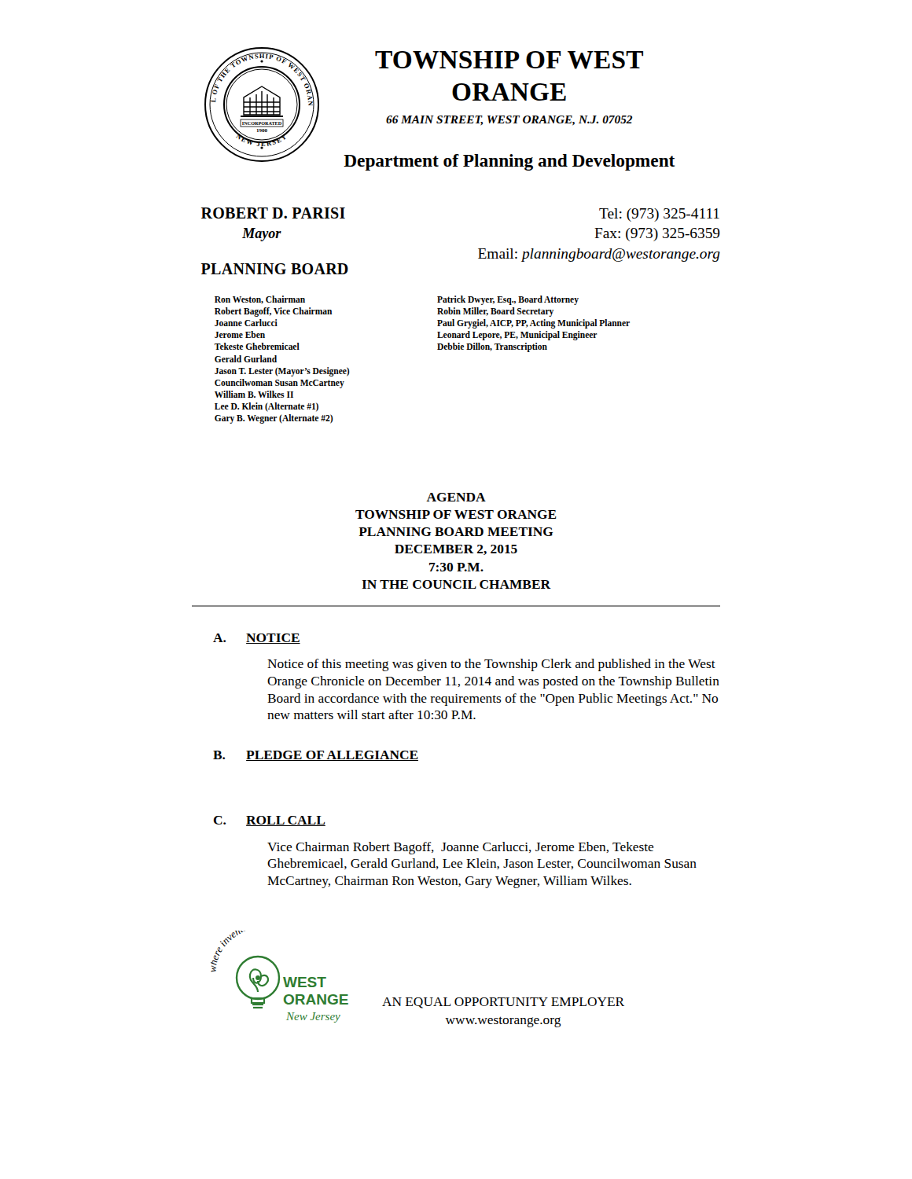Seal of the Township of West Orange INCORPORATED 1900 SEAL OF THE TOWNSHIP OF WEST ORANGE NEW JERSEY
TOWNSHIP OF WEST ORANGE
66 MAIN STREET, WEST ORANGE, N.J. 07052
Department of Planning and Development
ROBERT D. PARISI
Mayor
PLANNING BOARD
Tel: (973) 325-4111
Fax: (973) 325-6359
Email: planningboard@westorange.org
Ron Weston, Chairman
Robert Bagoff, Vice Chairman
Joanne Carlucci
Jerome Eben
Tekeste Ghebremicael
Gerald Gurland
Jason T. Lester (Mayor’s Designee)
Councilwoman Susan McCartney
William B. Wilkes II
Lee D. Klein (Alternate #1)
Gary B. Wegner (Alternate #2)
Patrick Dwyer, Esq., Board Attorney
Robin Miller, Board Secretary
Paul Grygiel, AICP, PP, Acting Municipal Planner
Leonard Lepore, PE, Municipal Engineer
Debbie Dillon, Transcription
AGENDA
TOWNSHIP OF WEST ORANGE
PLANNING BOARD MEETING
DECEMBER 2, 2015
7:30 P.M.
IN THE COUNCIL CHAMBER
A.
NOTICE
Notice of this meeting was given to the Township Clerk and published in the West Orange Chronicle on December 11, 2014 and was posted on the Township Bulletin Board in accordance with the requirements of the "Open Public Meetings Act." No new matters will start after 10:30 P.M.
B.
PLEDGE OF ALLEGIANCE
C.
ROLL CALL
Vice Chairman Robert Bagoff, Joanne Carlucci, Jerome Eben, Tekeste Ghebremicael, Gerald Gurland, Lee Klein, Jason Lester, Councilwoman Susan McCartney, Chairman Ron Weston, Gary Wegner, William Wilkes.
West Orange New Jersey logo — where invention lives where invention lives WEST ORANGE New Jersey
AN EQUAL OPPORTUNITY EMPLOYER
www.westorange.org